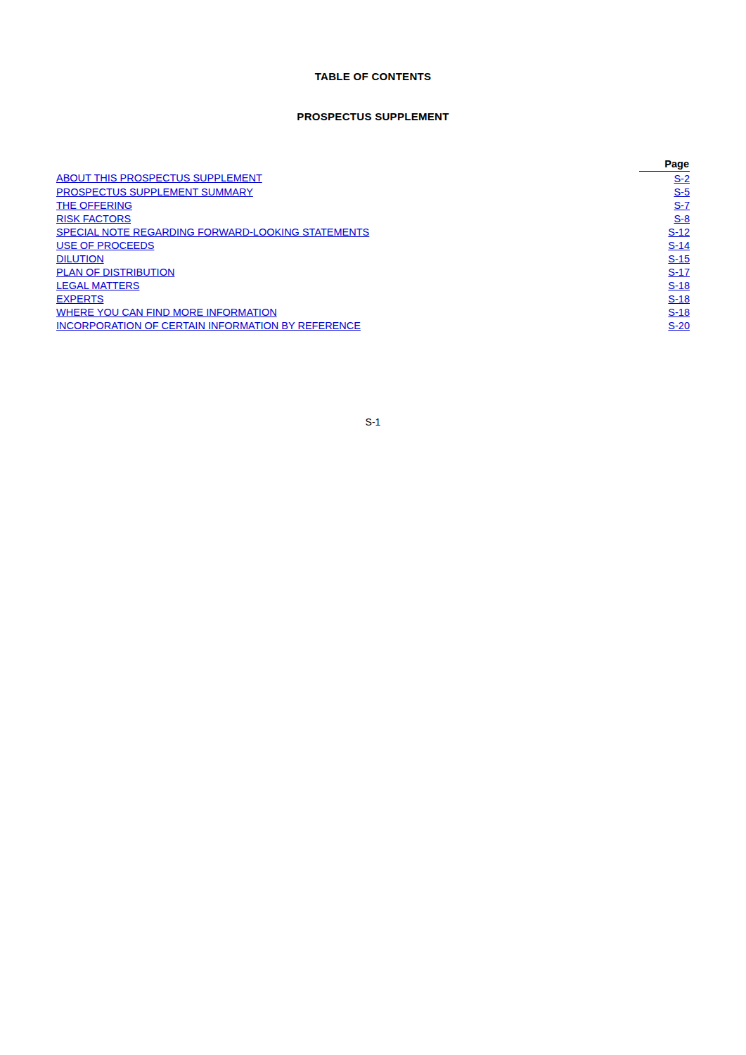TABLE OF CONTENTS
PROSPECTUS SUPPLEMENT
| | Page |
| --- | --- |
| ABOUT THIS PROSPECTUS SUPPLEMENT | S-2 |
| PROSPECTUS SUPPLEMENT SUMMARY | S-5 |
| THE OFFERING | S-7 |
| RISK FACTORS | S-8 |
| SPECIAL NOTE REGARDING FORWARD-LOOKING STATEMENTS | S-12 |
| USE OF PROCEEDS | S-14 |
| DILUTION | S-15 |
| PLAN OF DISTRIBUTION | S-17 |
| LEGAL MATTERS | S-18 |
| EXPERTS | S-18 |
| WHERE YOU CAN FIND MORE INFORMATION | S-18 |
| INCORPORATION OF CERTAIN INFORMATION BY REFERENCE | S-20 |
S-1